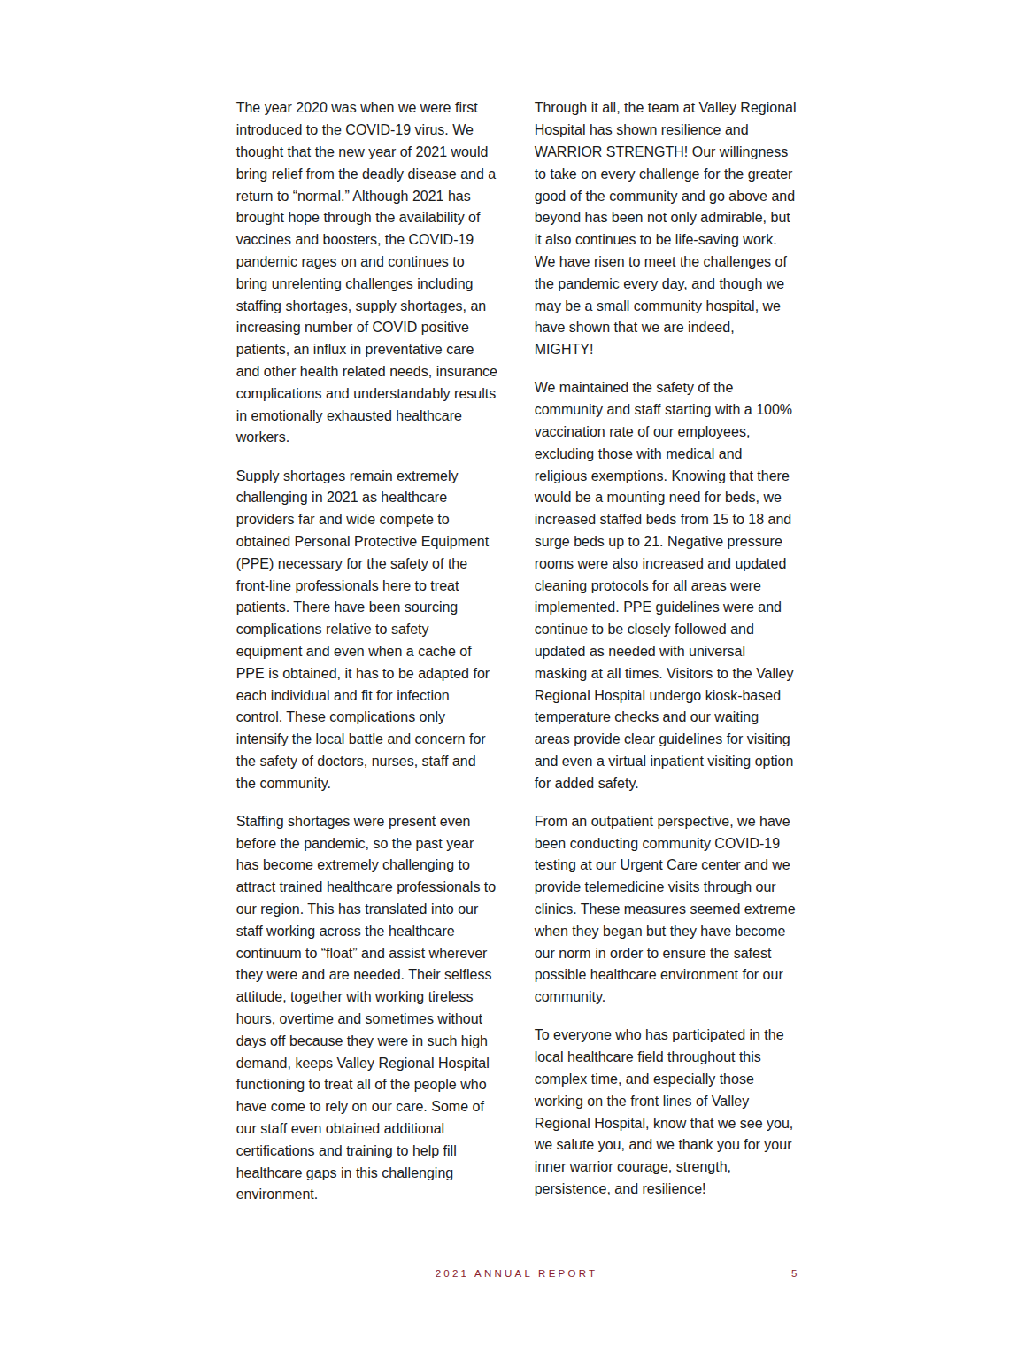The year 2020 was when we were first introduced to the COVID-19 virus. We thought that the new year of 2021 would bring relief from the deadly disease and a return to “normal.” Although 2021 has brought hope through the availability of vaccines and boosters, the COVID-19 pandemic rages on and continues to bring unrelenting challenges including staffing shortages, supply shortages, an increasing number of COVID positive patients, an influx in preventative care and other health related needs, insurance complications and understandably results in emotionally exhausted healthcare workers.
Supply shortages remain extremely challenging in 2021 as healthcare providers far and wide compete to obtained Personal Protective Equipment (PPE) necessary for the safety of the front-line professionals here to treat patients. There have been sourcing complications relative to safety equipment and even when a cache of PPE is obtained, it has to be adapted for each individual and fit for infection control. These complications only intensify the local battle and concern for the safety of doctors, nurses, staff and the community.
Staffing shortages were present even before the pandemic, so the past year has become extremely challenging to attract trained healthcare professionals to our region. This has translated into our staff working across the healthcare continuum to “float” and assist wherever they were and are needed. Their selfless attitude, together with working tireless hours, overtime and sometimes without days off because they were in such high demand, keeps Valley Regional Hospital functioning to treat all of the people who have come to rely on our care. Some of our staff even obtained additional certifications and training to help fill healthcare gaps in this challenging environment.
Through it all, the team at Valley Regional Hospital has shown resilience and WARRIOR STRENGTH! Our willingness to take on every challenge for the greater good of the community and go above and beyond has been not only admirable, but it also continues to be life-saving work. We have risen to meet the challenges of the pandemic every day, and though we may be a small community hospital, we have shown that we are indeed, MIGHTY!
We maintained the safety of the community and staff starting with a 100% vaccination rate of our employees, excluding those with medical and religious exemptions. Knowing that there would be a mounting need for beds, we increased staffed beds from 15 to 18 and surge beds up to 21. Negative pressure rooms were also increased and updated cleaning protocols for all areas were implemented. PPE guidelines were and continue to be closely followed and updated as needed with universal masking at all times. Visitors to the Valley Regional Hospital undergo kiosk-based temperature checks and our waiting areas provide clear guidelines for visiting and even a virtual inpatient visiting option for added safety.
From an outpatient perspective, we have been conducting community COVID-19 testing at our Urgent Care center and we provide telemedicine visits through our clinics. These measures seemed extreme when they began but they have become our norm in order to ensure the safest possible healthcare environment for our community.
To everyone who has participated in the local healthcare field throughout this complex time, and especially those working on the front lines of Valley Regional Hospital, know that we see you, we salute you, and we thank you for your inner warrior courage, strength, persistence, and resilience!
2021 Annual Report 5